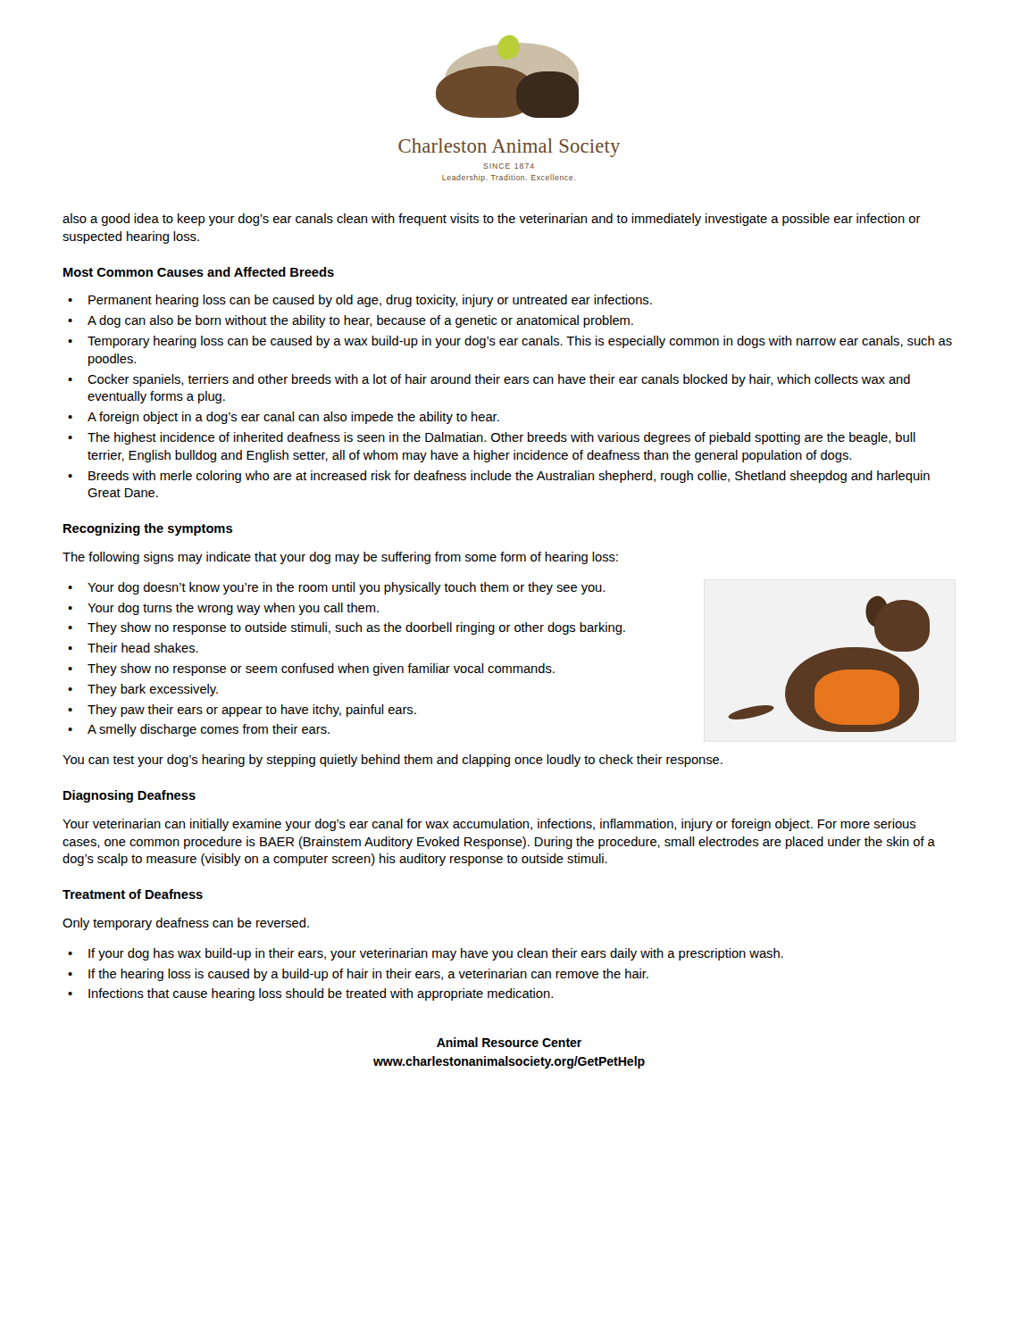Charleston Animal Society
SINCE 1874
Leadership. Tradition. Excellence.
also a good idea to keep your dog’s ear canals clean with frequent visits to the veterinarian and to immediately investigate a possible ear infection or suspected hearing loss.
Most Common Causes and Affected Breeds
Permanent hearing loss can be caused by old age, drug toxicity, injury or untreated ear infections.
A dog can also be born without the ability to hear, because of a genetic or anatomical problem.
Temporary hearing loss can be caused by a wax build-up in your dog’s ear canals. This is especially common in dogs with narrow ear canals, such as poodles.
Cocker spaniels, terriers and other breeds with a lot of hair around their ears can have their ear canals blocked by hair, which collects wax and eventually forms a plug.
A foreign object in a dog’s ear canal can also impede the ability to hear.
The highest incidence of inherited deafness is seen in the Dalmatian. Other breeds with various degrees of piebald spotting are the beagle, bull terrier, English bulldog and English setter, all of whom may have a higher incidence of deafness than the general population of dogs.
Breeds with merle coloring who are at increased risk for deafness include the Australian shepherd, rough collie, Shetland sheepdog and harlequin Great Dane.
Recognizing the symptoms
The following signs may indicate that your dog may be suffering from some form of hearing loss:
Your dog doesn’t know you’re in the room until you physically touch them or they see you.
Your dog turns the wrong way when you call them.
They show no response to outside stimuli, such as the doorbell ringing or other dogs barking.
Their head shakes.
They show no response or seem confused when given familiar vocal commands.
They bark excessively.
They paw their ears or appear to have itchy, painful ears.
A smelly discharge comes from their ears.
You can test your dog’s hearing by stepping quietly behind them and clapping once loudly to check their response.
Diagnosing Deafness
Your veterinarian can initially examine your dog’s ear canal for wax accumulation, infections, inflammation, injury or foreign object. For more serious cases, one common procedure is BAER (Brainstem Auditory Evoked Response). During the procedure, small electrodes are placed under the skin of a dog’s scalp to measure (visibly on a computer screen) his auditory response to outside stimuli.
Treatment of Deafness
Only temporary deafness can be reversed.
If your dog has wax build-up in their ears, your veterinarian may have you clean their ears daily with a prescription wash.
If the hearing loss is caused by a build-up of hair in their ears, a veterinarian can remove the hair.
Infections that cause hearing loss should be treated with appropriate medication.
Animal Resource Center
www.charlestonanimalsociety.org/GetPetHelp